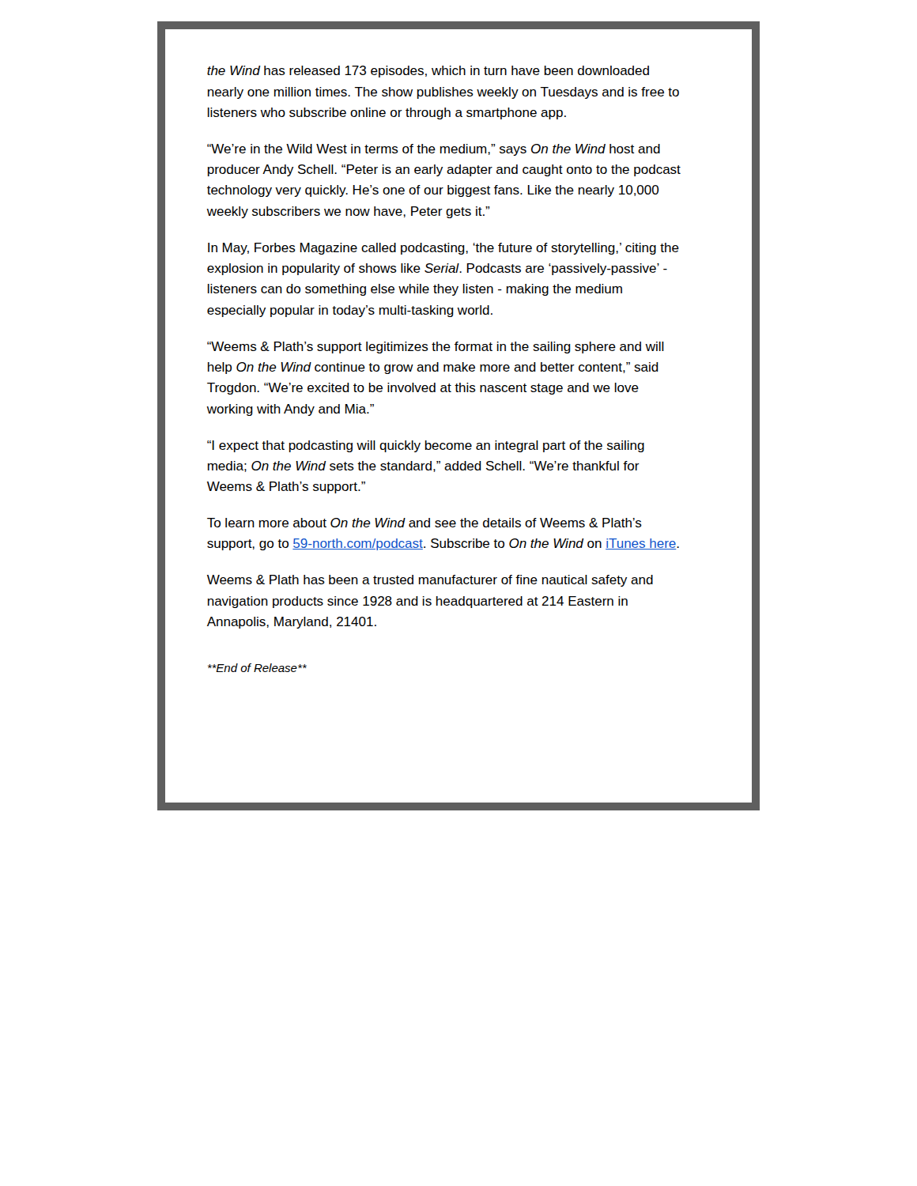the Wind has released 173 episodes, which in turn have been downloaded nearly one million times. The show publishes weekly on Tuesdays and is free to listeners who subscribe online or through a smartphone app.
“We’re in the Wild West in terms of the medium,” says On the Wind host and producer Andy Schell. “Peter is an early adapter and caught onto to the podcast technology very quickly. He’s one of our biggest fans. Like the nearly 10,000 weekly subscribers we now have, Peter gets it.”
In May, Forbes Magazine called podcasting, ‘the future of storytelling,’ citing the explosion in popularity of shows like Serial. Podcasts are ‘passively-passive’ - listeners can do something else while they listen - making the medium especially popular in today’s multi-tasking world.
“Weems & Plath’s support legitimizes the format in the sailing sphere and will help On the Wind continue to grow and make more and better content,” said Trogdon. “We’re excited to be involved at this nascent stage and we love working with Andy and Mia.”
“I expect that podcasting will quickly become an integral part of the sailing media; On the Wind sets the standard,” added Schell. “We’re thankful for Weems & Plath’s support.”
To learn more about On the Wind and see the details of Weems & Plath’s support, go to 59-north.com/podcast. Subscribe to On the Wind on iTunes here.
Weems & Plath has been a trusted manufacturer of fine nautical safety and navigation products since 1928 and is headquartered at 214 Eastern in Annapolis, Maryland, 21401.
**End of Release**